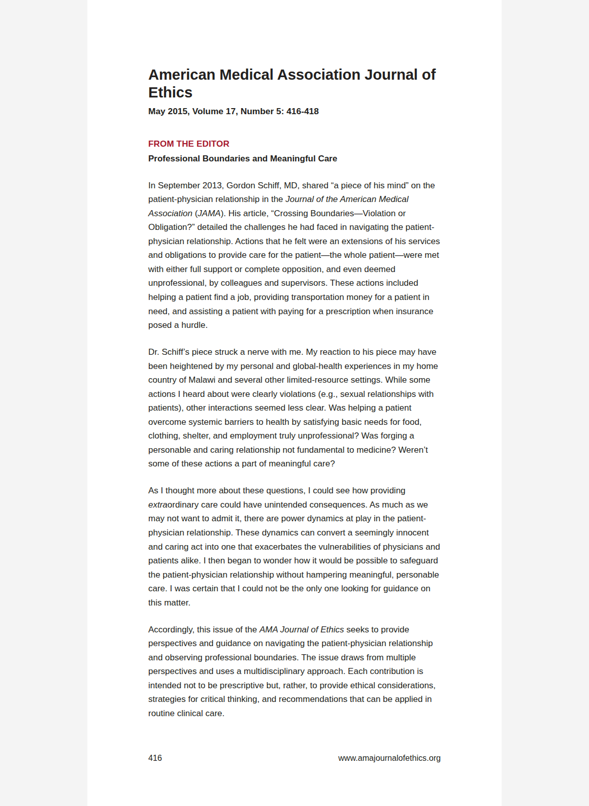American Medical Association Journal of Ethics
May 2015, Volume 17, Number 5: 416-418
From the Editor
Professional Boundaries and Meaningful Care
In September 2013, Gordon Schiff, MD, shared “a piece of his mind” on the patient-physician relationship in the Journal of the American Medical Association (JAMA). His article, “Crossing Boundaries—Violation or Obligation?” detailed the challenges he had faced in navigating the patient-physician relationship. Actions that he felt were an extensions of his services and obligations to provide care for the patient—the whole patient—were met with either full support or complete opposition, and even deemed unprofessional, by colleagues and supervisors. These actions included helping a patient find a job, providing transportation money for a patient in need, and assisting a patient with paying for a prescription when insurance posed a hurdle.
Dr. Schiff’s piece struck a nerve with me. My reaction to his piece may have been heightened by my personal and global-health experiences in my home country of Malawi and several other limited-resource settings. While some actions I heard about were clearly violations (e.g., sexual relationships with patients), other interactions seemed less clear. Was helping a patient overcome systemic barriers to health by satisfying basic needs for food, clothing, shelter, and employment truly unprofessional? Was forging a personable and caring relationship not fundamental to medicine? Weren’t some of these actions a part of meaningful care?
As I thought more about these questions, I could see how providing extraordinary care could have unintended consequences. As much as we may not want to admit it, there are power dynamics at play in the patient-physician relationship. These dynamics can convert a seemingly innocent and caring act into one that exacerbates the vulnerabilities of physicians and patients alike. I then began to wonder how it would be possible to safeguard the patient-physician relationship without hampering meaningful, personable care. I was certain that I could not be the only one looking for guidance on this matter.
Accordingly, this issue of the AMA Journal of Ethics seeks to provide perspectives and guidance on navigating the patient-physician relationship and observing professional boundaries. The issue draws from multiple perspectives and uses a multidisciplinary approach. Each contribution is intended not to be prescriptive but, rather, to provide ethical considerations, strategies for critical thinking, and recommendations that can be applied in routine clinical care.
416 www.amajournalofethics.org